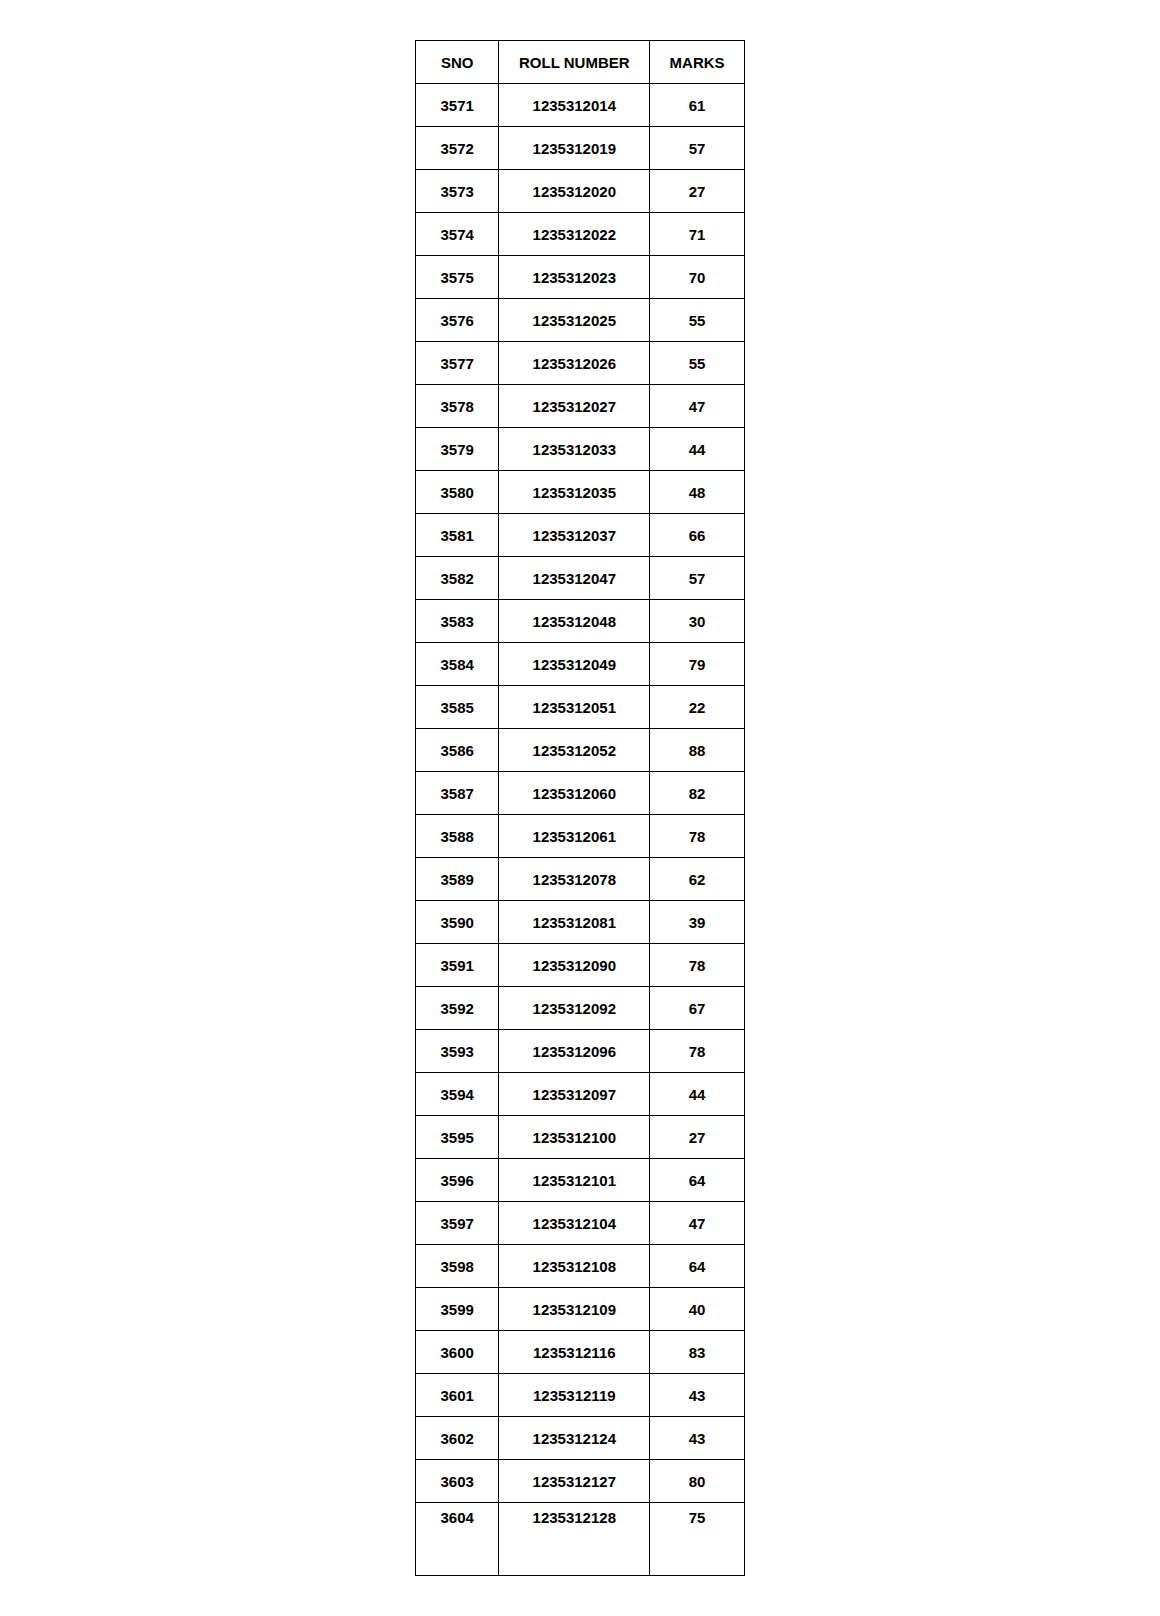| SNO | ROLL NUMBER | MARKS |
| --- | --- | --- |
| 3571 | 1235312014 | 61 |
| 3572 | 1235312019 | 57 |
| 3573 | 1235312020 | 27 |
| 3574 | 1235312022 | 71 |
| 3575 | 1235312023 | 70 |
| 3576 | 1235312025 | 55 |
| 3577 | 1235312026 | 55 |
| 3578 | 1235312027 | 47 |
| 3579 | 1235312033 | 44 |
| 3580 | 1235312035 | 48 |
| 3581 | 1235312037 | 66 |
| 3582 | 1235312047 | 57 |
| 3583 | 1235312048 | 30 |
| 3584 | 1235312049 | 79 |
| 3585 | 1235312051 | 22 |
| 3586 | 1235312052 | 88 |
| 3587 | 1235312060 | 82 |
| 3588 | 1235312061 | 78 |
| 3589 | 1235312078 | 62 |
| 3590 | 1235312081 | 39 |
| 3591 | 1235312090 | 78 |
| 3592 | 1235312092 | 67 |
| 3593 | 1235312096 | 78 |
| 3594 | 1235312097 | 44 |
| 3595 | 1235312100 | 27 |
| 3596 | 1235312101 | 64 |
| 3597 | 1235312104 | 47 |
| 3598 | 1235312108 | 64 |
| 3599 | 1235312109 | 40 |
| 3600 | 1235312116 | 83 |
| 3601 | 1235312119 | 43 |
| 3602 | 1235312124 | 43 |
| 3603 | 1235312127 | 80 |
| 3604 | 1235312128 | 75 |